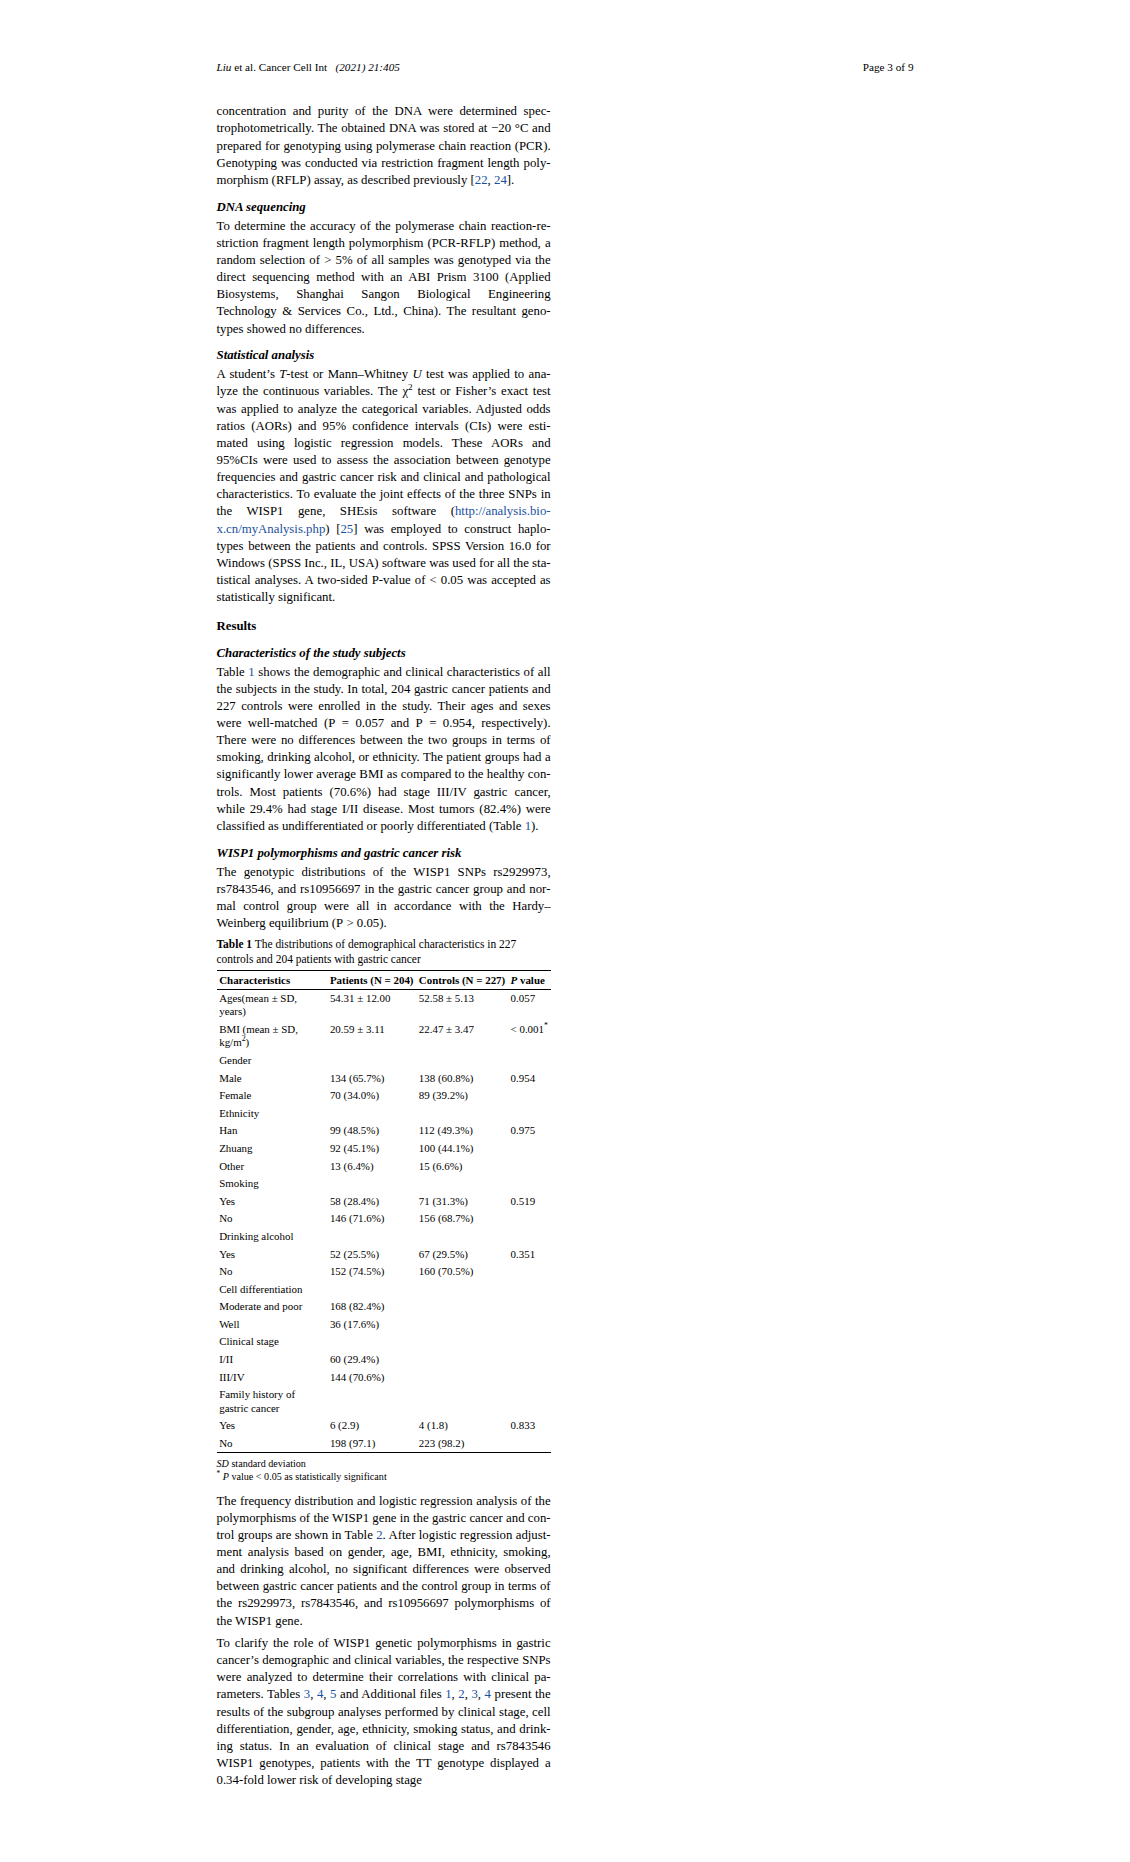Liu et al. Cancer Cell Int (2021) 21:405
Page 3 of 9
concentration and purity of the DNA were determined spectrophotometrically. The obtained DNA was stored at −20 °C and prepared for genotyping using polymerase chain reaction (PCR). Genotyping was conducted via restriction fragment length polymorphism (RFLP) assay, as described previously [22, 24].
DNA sequencing
To determine the accuracy of the polymerase chain reaction-restriction fragment length polymorphism (PCR-RFLP) method, a random selection of > 5% of all samples was genotyped via the direct sequencing method with an ABI Prism 3100 (Applied Biosystems, Shanghai Sangon Biological Engineering Technology & Services Co., Ltd., China). The resultant genotypes showed no differences.
Statistical analysis
A student’s T-test or Mann–Whitney U test was applied to analyze the continuous variables. The χ2 test or Fisher’s exact test was applied to analyze the categorical variables. Adjusted odds ratios (AORs) and 95% confidence intervals (CIs) were estimated using logistic regression models. These AORs and 95%CIs were used to assess the association between genotype frequencies and gastric cancer risk and clinical and pathological characteristics. To evaluate the joint effects of the three SNPs in the WISP1 gene, SHEsis software (http://analysis.bio-x.cn/myAnalysis.php) [25] was employed to construct haplotypes between the patients and controls. SPSS Version 16.0 for Windows (SPSS Inc., IL, USA) software was used for all the statistical analyses. A two-sided P-value of < 0.05 was accepted as statistically significant.
Results
Characteristics of the study subjects
Table 1 shows the demographic and clinical characteristics of all the subjects in the study. In total, 204 gastric cancer patients and 227 controls were enrolled in the study. Their ages and sexes were well-matched (P = 0.057 and P = 0.954, respectively). There were no differences between the two groups in terms of smoking, drinking alcohol, or ethnicity. The patient groups had a significantly lower average BMI as compared to the healthy controls. Most patients (70.6%) had stage III/IV gastric cancer, while 29.4% had stage I/II disease. Most tumors (82.4%) were classified as undifferentiated or poorly differentiated (Table 1).
WISP1 polymorphisms and gastric cancer risk
The genotypic distributions of the WISP1 SNPs rs2929973, rs7843546, and rs10956697 in the gastric cancer group and normal control group were all in accordance with the Hardy–Weinberg equilibrium (P > 0.05).
Table 1 The distributions of demographical characteristics in 227 controls and 204 patients with gastric cancer
| Characteristics | Patients (N = 204) | Controls (N = 227) | P value |
| --- | --- | --- | --- |
| Ages(mean ± SD, years) | 54.31 ± 12.00 | 52.58 ± 5.13 | 0.057 |
| BMI (mean ± SD, kg/m 2 ) | 20.59 ± 3.11 | 22.47 ± 3.47 | < 0.001 * |
| Gender | | | |
| Male | 134 (65.7%) | 138 (60.8%) | 0.954 |
| Female | 70 (34.0%) | 89 (39.2%) | |
| Ethnicity | | | |
| Han | 99 (48.5%) | 112 (49.3%) | 0.975 |
| Zhuang | 92 (45.1%) | 100 (44.1%) | |
| Other | 13 (6.4%) | 15 (6.6%) | |
| Smoking | | | |
| Yes | 58 (28.4%) | 71 (31.3%) | 0.519 |
| No | 146 (71.6%) | 156 (68.7%) | |
| Drinking alcohol | | | |
| Yes | 52 (25.5%) | 67 (29.5%) | 0.351 |
| No | 152 (74.5%) | 160 (70.5%) | |
| Cell differentiation | | | |
| Moderate and poor | 168 (82.4%) | | |
| Well | 36 (17.6%) | | |
| Clinical stage | | | |
| I/II | 60 (29.4%) | | |
| III/IV | 144 (70.6%) | | |
| Family history of gastric cancer | | | |
| Yes | 6 (2.9) | 4 (1.8) | 0.833 |
| No | 198 (97.1) | 223 (98.2) | |
SD standard deviation
* P value < 0.05 as statistically significant
The frequency distribution and logistic regression analysis of the polymorphisms of the WISP1 gene in the gastric cancer and control groups are shown in Table 2. After logistic regression adjustment analysis based on gender, age, BMI, ethnicity, smoking, and drinking alcohol, no significant differences were observed between gastric cancer patients and the control group in terms of the rs2929973, rs7843546, and rs10956697 polymorphisms of the WISP1 gene.
To clarify the role of WISP1 genetic polymorphisms in gastric cancer’s demographic and clinical variables, the respective SNPs were analyzed to determine their correlations with clinical parameters. Tables 3, 4, 5 and Additional files 1, 2, 3, 4 present the results of the subgroup analyses performed by clinical stage, cell differentiation, gender, age, ethnicity, smoking status, and drinking status. In an evaluation of clinical stage and rs7843546 WISP1 genotypes, patients with the TT genotype displayed a 0.34-fold lower risk of developing stage